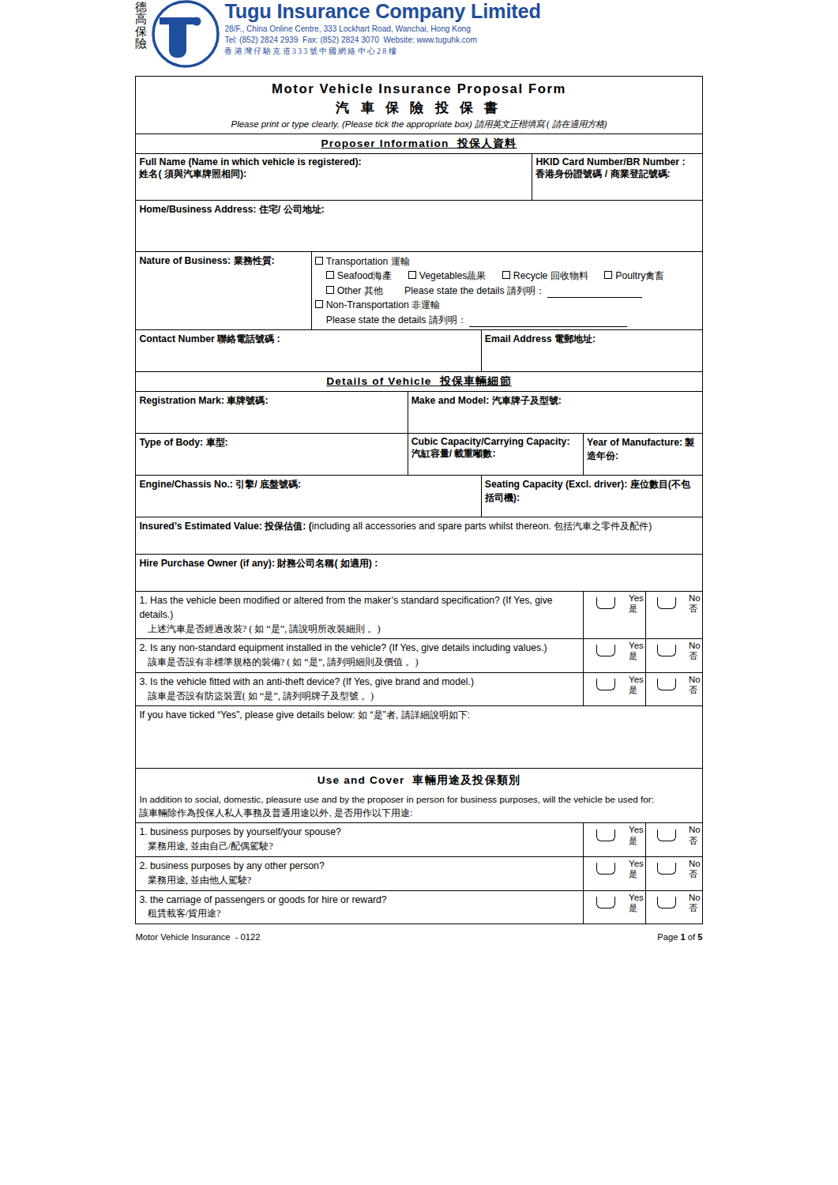德高保險
Tugu Insurance Company Limited
28/F., China Online Centre, 333 Lockhart Road, Wanchai, Hong Kong
Tel: (852) 2824 2939 Fax: (852) 2824 3070 Website: www.tuguhk.com
香港灣仔駱克道333號中國網絡中心28樓
| Motor Vehicle Insurance Proposal Form 汽 車 保 險 投 保 書 |
| Please print or type clearly. (Please tick the appropriate box) 請用英文正楷填寫 ( 請在適用方格) |
| Proposer Information 投保人資料 |
| Full Name (Name in which vehicle is registered): 姓名( 須與汽車牌照相同): | HKID Card Number/BR Number : 香港身份證號碼 / 商業登記號碼: |
| Home/Business Address: 住宅/ 公司地址: |
| Nature of Business: 業務性質: | Transportation 運輸 Seafood海產 Vegetables蔬果 Recycle 回收物料 Poultry禽畜 Other 其他 Please state the details 請列明： Non-Transportation 非運輸 Please state the details 請列明： |
| Contact Number 聯絡電話號碼 : | Email Address 電郵地址: |
| Details of Vehicle 投保車輛細節 |
| Registration Mark: 車牌號碼: | Make and Model: 汽車牌子及型號: |
| Type of Body: 車型: | Cubic Capacity/Carrying Capacity: 汽缸容量/ 載重噸數: | Year of Manufacture: 製造年份: |
| Engine/Chassis No.: 引擎/ 底盤號碼: | Seating Capacity (Excl. driver): 座位數目(不包括司機): |
| Insured’s Estimated Value: 投保估值: ( including all accessories and spare parts whilst thereon. 包括汽車之零件及配件) |
| Hire Purchase Owner (if any): 財務公司名稱( 如適用) : |
| 1. Has the vehicle been modified or altered from the maker’s standard specification? (If Yes, give details.) 上述汽車是否經過改裝? ( 如 “是”, 請說明所改裝細則 。) | Yes 是 | No 否 |
| 2. Is any non-standard equipment installed in the vehicle? (If Yes, give details including values.) 該車是否設有非標準規格的裝備? ( 如 “是”, 請列明細則及價值 。) | Yes 是 | No 否 |
| 3. Is the vehicle fitted with an anti-theft device? (If Yes, give brand and model.) 該車是否設有防盜裝置( 如 “是”, 請列明牌子及型號 。) | Yes 是 | No 否 |
| If you have ticked “Yes”, please give details below: 如 “是”者, 請詳細說明如下: |
| Use and Cover 車輛用途及投保類別 |
| In addition to social, domestic, pleasure use and by the proposer in person for business purposes, will the vehicle be used for: 該車輛除作為投保人私人事務及普通用途以外, 是否用作以下用途: |
| 1. business purposes by yourself/your spouse? 業務用途, 並由自己/配偶駕駛? | Yes 是 | No 否 |
| 2. business purposes by any other person? 業務用途, 並由他人駕駛? | Yes 是 | No 否 |
| 3. the carriage of passengers or goods for hire or reward? 租賃載客/貨用途? | Yes 是 | No 否 |
Motor Vehicle Insurance - 0122
Page 1 of 5